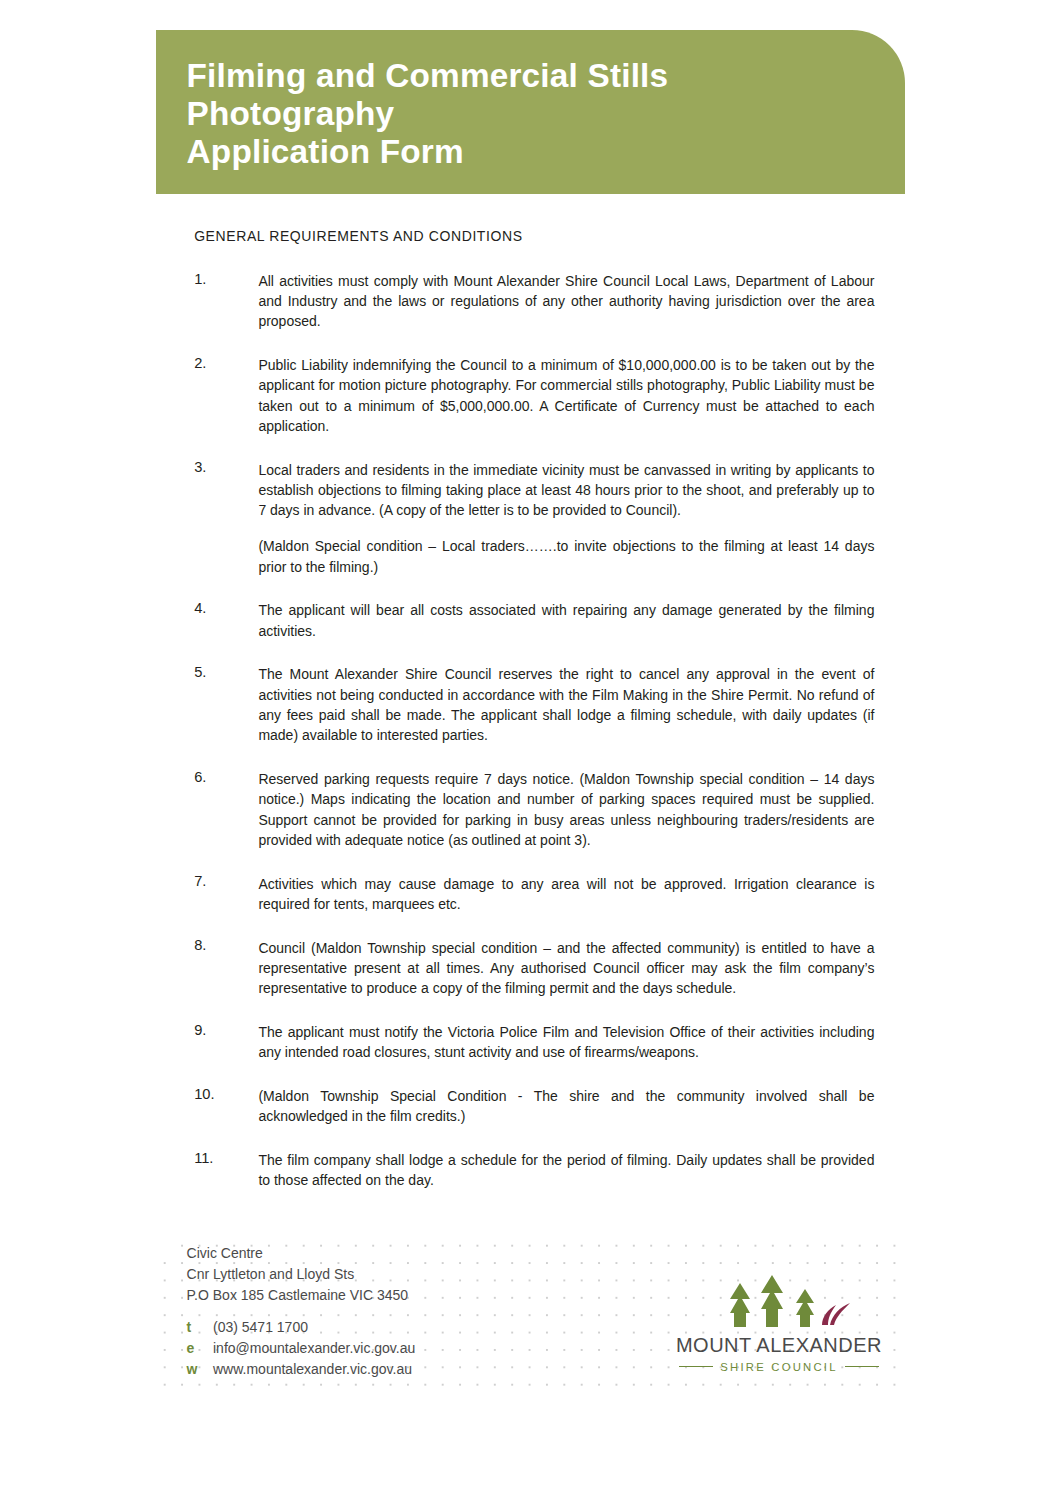Filming and Commercial Stills Photography
Application Form
GENERAL REQUIREMENTS AND CONDITIONS
1.
All activities must comply with Mount Alexander Shire Council Local Laws, Department of Labour and Industry and the laws or regulations of any other authority having jurisdiction over the area proposed.
2.
Public Liability indemnifying the Council to a minimum of $10,000,000.00 is to be taken out by the applicant for motion picture photography. For commercial stills photography, Public Liability must be taken out to a minimum of $5,000,000.00. A Certificate of Currency must be attached to each application.
3.
Local traders and residents in the immediate vicinity must be canvassed in writing by applicants to establish objections to filming taking place at least 48 hours prior to the shoot, and preferably up to 7 days in advance. (A copy of the letter is to be provided to Council).
(Maldon Special condition – Local traders…….to invite objections to the filming at least 14 days prior to the filming.)
4.
The applicant will bear all costs associated with repairing any damage generated by the filming activities.
5.
The Mount Alexander Shire Council reserves the right to cancel any approval in the event of activities not being conducted in accordance with the Film Making in the Shire Permit. No refund of any fees paid shall be made. The applicant shall lodge a filming schedule, with daily updates (if made) available to interested parties.
6.
Reserved parking requests require 7 days notice. (Maldon Township special condition – 14 days notice.) Maps indicating the location and number of parking spaces required must be supplied. Support cannot be provided for parking in busy areas unless neighbouring traders/residents are provided with adequate notice (as outlined at point 3).
7.
Activities which may cause damage to any area will not be approved. Irrigation clearance is required for tents, marquees etc.
8.
Council (Maldon Township special condition – and the affected community) is entitled to have a representative present at all times. Any authorised Council officer may ask the film company’s representative to produce a copy of the filming permit and the days schedule.
9.
The applicant must notify the Victoria Police Film and Television Office of their activities including any intended road closures, stunt activity and use of firearms/weapons.
10.
(Maldon Township Special Condition - The shire and the community involved shall be acknowledged in the film credits.)
11.
The film company shall lodge a schedule for the period of filming. Daily updates shall be provided to those affected on the day.
Civic Centre
Cnr Lyttleton and Lloyd Sts
P.O Box 185 Castlemaine VIC 3450
t(03) 5471 1700
einfo@mountalexander.vic.gov.au
wwww.mountalexander.vic.gov.au
MOUNT ALEXANDER
SHIRE COUNCIL